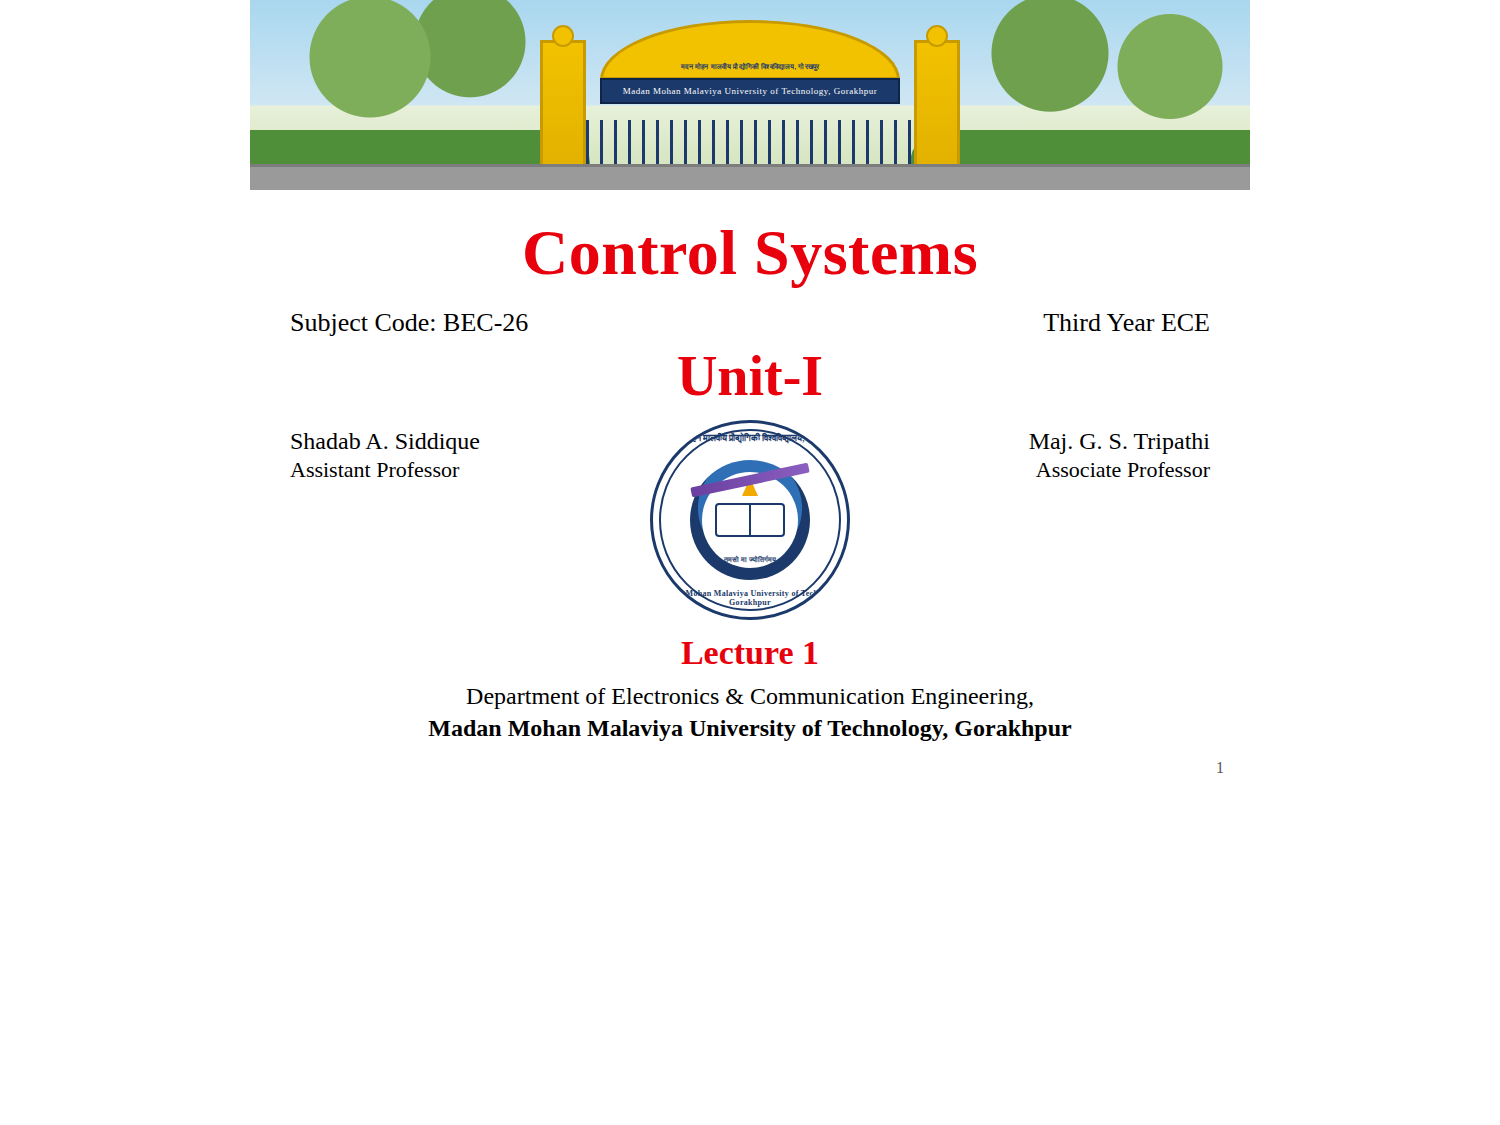Madan Mohan Malaviya University of Technology, Gorakhpur
Control Systems
Subject Code: BEC-26 Third Year ECE
Unit-I
Shadab A. Siddique
Assistant Professor
मदन मोहन मालवीय प्रौद्योगिकी विश्वविद्यालय, गोरखपुर
तमसो मा ज्योतिर्गमय
Madan Mohan Malaviya University of Technology Gorakhpur
Maj. G. S. Tripathi
Associate Professor
Lecture 1
Department of Electronics & Communication Engineering,
Madan Mohan Malaviya University of Technology, Gorakhpur
1